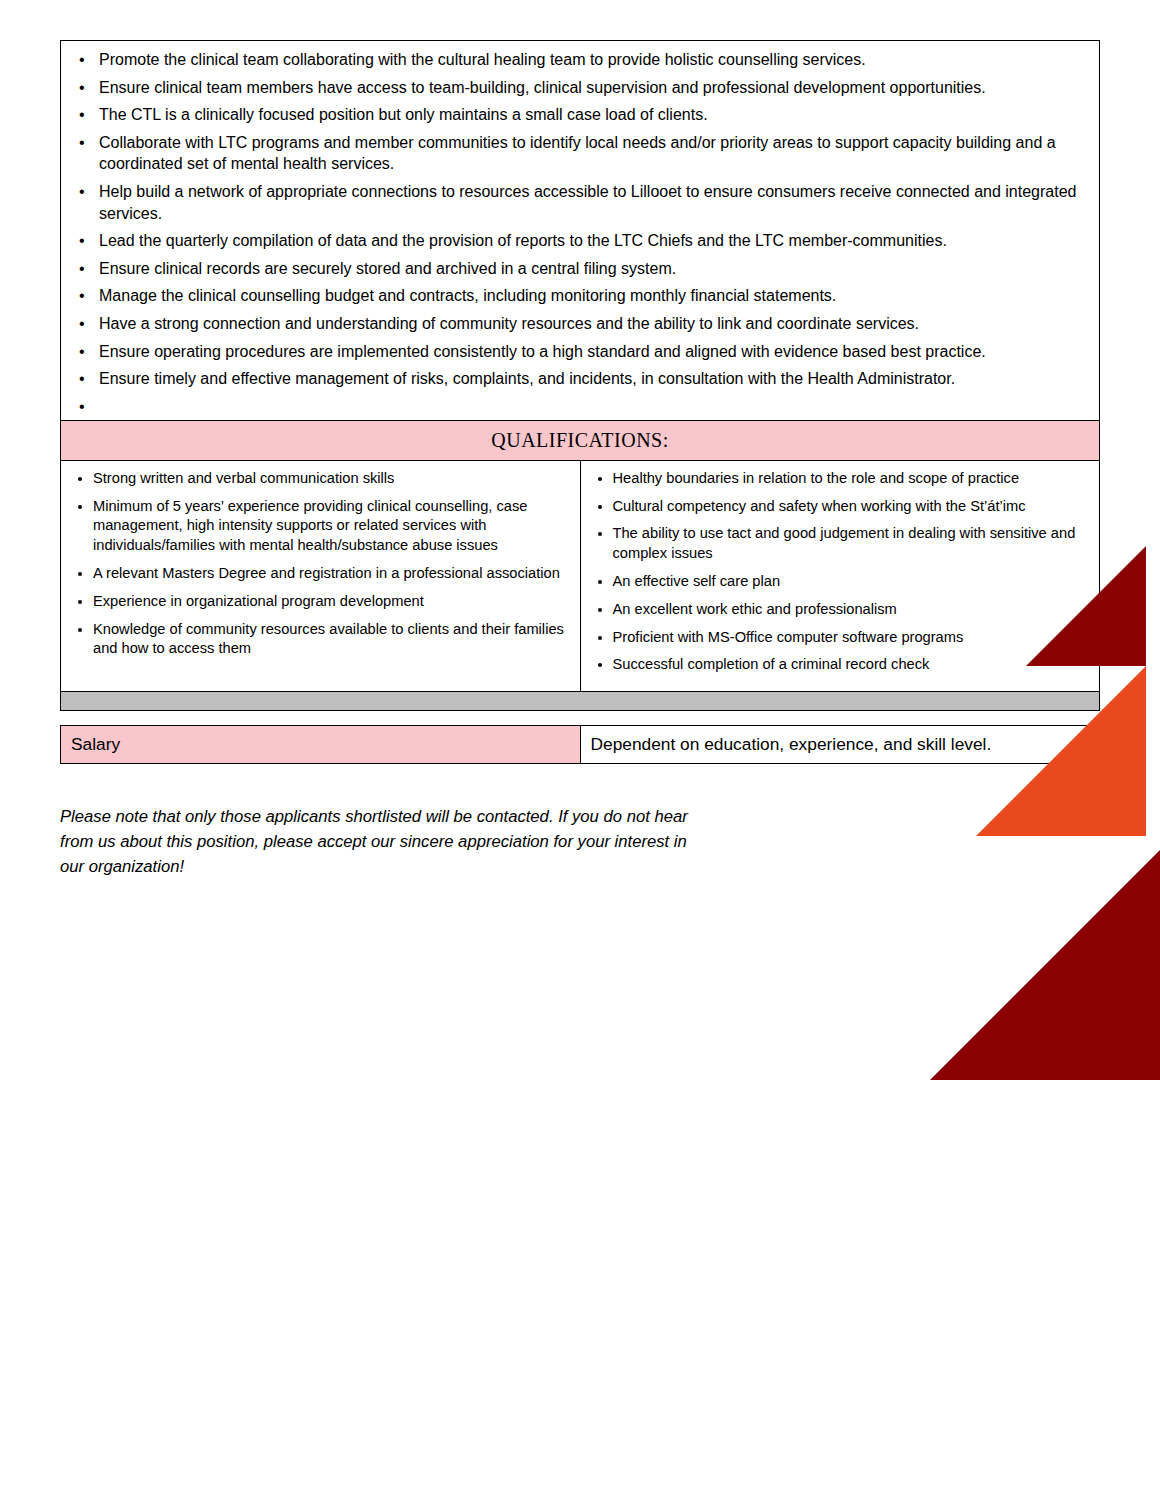| Promote the clinical team collaborating with the cultural healing team to provide holistic counselling services. Ensure clinical team members have access to team-building, clinical supervision and professional development opportunities. The CTL is a clinically focused position but only maintains a small case load of clients. Collaborate with LTC programs and member communities to identify local needs and/or priority areas to support capacity building and a coordinated set of mental health services. Help build a network of appropriate connections to resources accessible to Lillooet to ensure consumers receive connected and integrated services. Lead the quarterly compilation of data and the provision of reports to the LTC Chiefs and the LTC member-communities. Ensure clinical records are securely stored and archived in a central filing system. Manage the clinical counselling budget and contracts, including monitoring monthly financial statements. Have a strong connection and understanding of community resources and the ability to link and coordinate services. Ensure operating procedures are implemented consistently to a high standard and aligned with evidence based best practice. Ensure timely and effective management of risks, complaints, and incidents, in consultation with the Health Administrator. |
| QUALIFICATIONS: |
| Strong written and verbal communication skills Minimum of 5 years’ experience providing clinical counselling, case management, high intensity supports or related services with individuals/families with mental health/substance abuse issues A relevant Masters Degree and registration in a professional association Experience in organizational program development Knowledge of community resources available to clients and their families and how to access them | Healthy boundaries in relation to the role and scope of practice Cultural competency and safety when working with the St’át’imc The ability to use tact and good judgement in dealing with sensitive and complex issues An effective self care plan An excellent work ethic and professionalism Proficient with MS-Office computer software programs Successful completion of a criminal record check |
| Salary | Dependent on education, experience, and skill level. |
Please note that only those applicants shortlisted will be contacted. If you do not hear from us about this position, please accept our sincere appreciation for your interest in our organization!